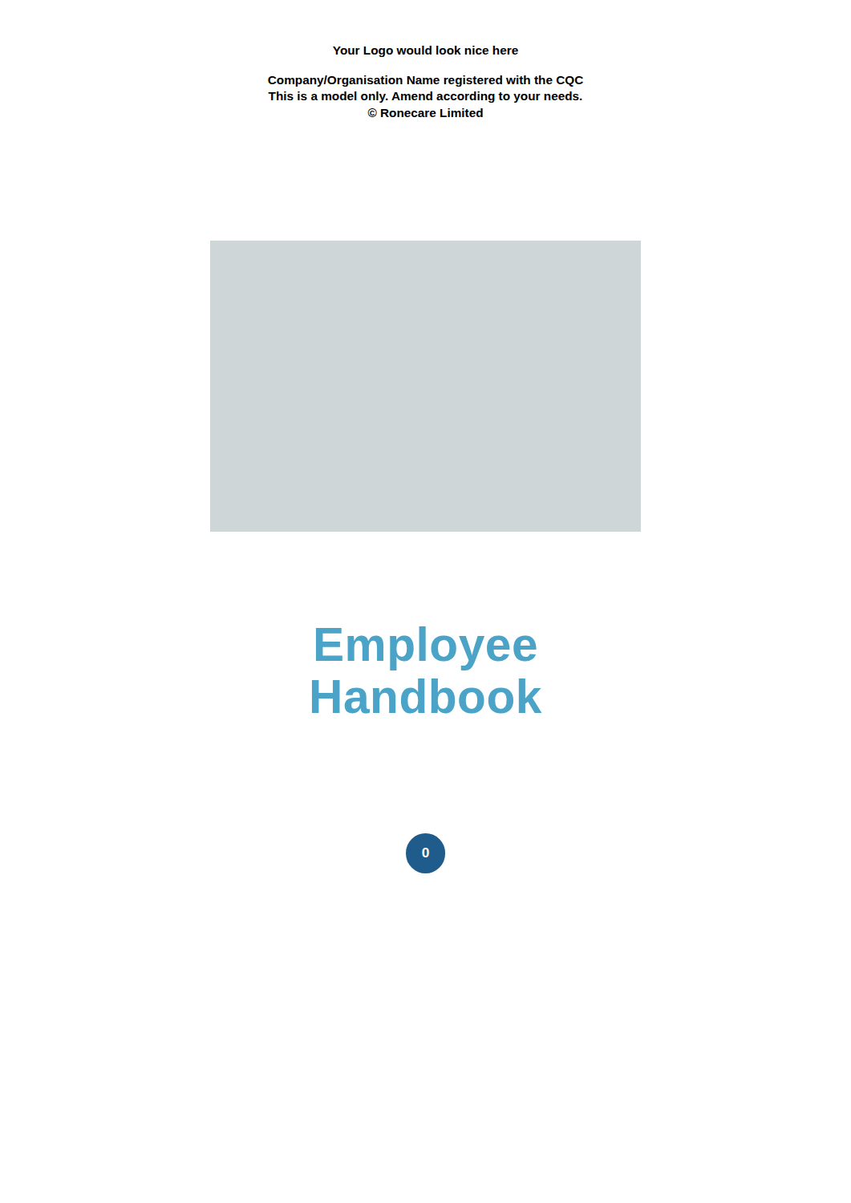Your Logo would look nice here
Company/Organisation Name registered with the CQC
This is a model only. Amend according to your needs.
© Ronecare Limited
Employee
Handbook
0